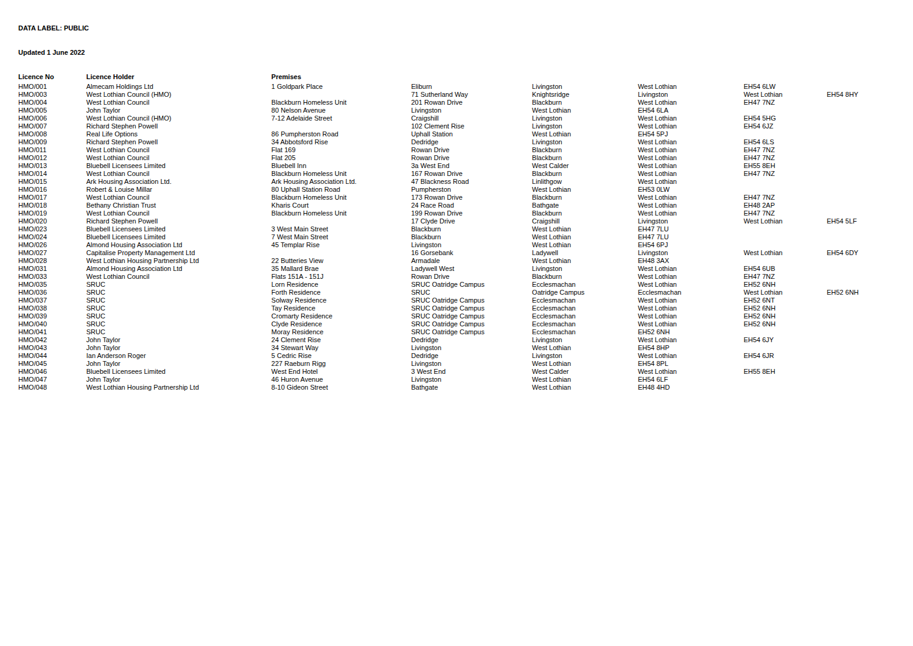DATA LABEL: PUBLIC
Updated 1 June 2022
| Licence No | Licence Holder | Premises | | | | | |
| --- | --- | --- | --- | --- | --- | --- | --- |
| HMO/001 | Almecam Holdings Ltd | 1 Goldpark Place | Eliburn | Livingston | West Lothian | EH54 6LW | |
| HMO/003 | West Lothian Council (HMO) | | 71 Sutherland Way | Knightsridge | Livingston | West Lothian | EH54 8HY |
| HMO/004 | West Lothian Council | Blackburn Homeless Unit | 201 Rowan Drive | Blackburn | West Lothian | EH47 7NZ | |
| HMO/005 | John Taylor | 80 Nelson Avenue | Livingston | West Lothian | EH54 6LA | | |
| HMO/006 | West Lothian Council (HMO) | 7-12 Adelaide Street | Craigshill | Livingston | West Lothian | EH54 5HG | |
| HMO/007 | Richard Stephen Powell | | 102 Clement Rise | Livingston | West Lothian | EH54 6JZ | |
| HMO/008 | Real Life Options | 86 Pumpherston Road | Uphall Station | West Lothian | EH54 5PJ | | |
| HMO/009 | Richard Stephen Powell | 34 Abbotsford Rise | Dedridge | Livingston | West Lothian | EH54 6LS | |
| HMO/011 | West Lothian Council | Flat 169 | Rowan Drive | Blackburn | West Lothian | EH47 7NZ | |
| HMO/012 | West Lothian Council | Flat 205 | Rowan Drive | Blackburn | West Lothian | EH47 7NZ | |
| HMO/013 | Bluebell Licensees Limited | Bluebell Inn | 3a West End | West Calder | West Lothian | EH55 8EH | |
| HMO/014 | West Lothian Council | Blackburn Homeless Unit | 167 Rowan Drive | Blackburn | West Lothian | EH47 7NZ | |
| HMO/015 | Ark Housing Association Ltd. | Ark Housing Association Ltd. | 47 Blackness Road | Linlithgow | West Lothian | | |
| HMO/016 | Robert & Louise Millar | 80 Uphall Station Road | Pumpherston | West Lothian | EH53 0LW | | |
| HMO/017 | West Lothian Council | Blackburn Homeless Unit | 173 Rowan Drive | Blackburn | West Lothian | EH47 7NZ | |
| HMO/018 | Bethany Christian Trust | Kharis Court | 24 Race Road | Bathgate | West Lothian | EH48 2AP | |
| HMO/019 | West Lothian Council | Blackburn Homeless Unit | 199 Rowan Drive | Blackburn | West Lothian | EH47 7NZ | |
| HMO/020 | Richard Stephen Powell | | 17 Clyde Drive | Craigshill | Livingston | West Lothian | EH54 5LF |
| HMO/023 | Bluebell Licensees Limited | 3 West Main Street | Blackburn | West Lothian | EH47 7LU | | |
| HMO/024 | Bluebell Licensees Limited | 7 West Main Street | Blackburn | West Lothian | EH47 7LU | | |
| HMO/026 | Almond Housing Association Ltd | 45 Templar Rise | Livingston | West Lothian | EH54 6PJ | | |
| HMO/027 | Capitalise Property Management Ltd | | 16 Gorsebank | Ladywell | Livingston | West Lothian | EH54 6DY |
| HMO/028 | West Lothian Housing Partnership Ltd | 22 Butteries View | Armadale | West Lothian | EH48 3AX | | |
| HMO/031 | Almond Housing Association Ltd | 35 Mallard Brae | Ladywell West | Livingston | West Lothian | EH54 6UB | |
| HMO/033 | West Lothian Council | Flats 151A - 151J | Rowan Drive | Blackburn | West Lothian | EH47 7NZ | |
| HMO/035 | SRUC | Lorn Residence | SRUC Oatridge Campus | Ecclesmachan | West Lothian | EH52 6NH | |
| HMO/036 | SRUC | Forth Residence | SRUC | Oatridge Campus | Ecclesmachan | West Lothian | EH52 6NH |
| HMO/037 | SRUC | Solway Residence | SRUC Oatridge Campus | Ecclesmachan | West Lothian | EH52 6NT | |
| HMO/038 | SRUC | Tay Residence | SRUC Oatridge Campus | Ecclesmachan | West Lothian | EH52 6NH | |
| HMO/039 | SRUC | Cromarty Residence | SRUC Oatridge Campus | Ecclesmachan | West Lothian | EH52 6NH | |
| HMO/040 | SRUC | Clyde Residence | SRUC Oatridge Campus | Ecclesmachan | West Lothian | EH52 6NH | |
| HMO/041 | SRUC | Moray Residence | SRUC Oatridge Campus | Ecclesmachan | EH52 6NH | | |
| HMO/042 | John Taylor | 24 Clement Rise | Dedridge | Livingston | West Lothian | EH54 6JY | |
| HMO/043 | John Taylor | 34 Stewart Way | Livingston | West Lothian | EH54 8HP | | |
| HMO/044 | Ian Anderson Roger | 5 Cedric Rise | Dedridge | Livingston | West Lothian | EH54 6JR | |
| HMO/045 | John Taylor | 227 Raeburn Rigg | Livingston | West Lothian | EH54 8PL | | |
| HMO/046 | Bluebell Licensees Limited | West End Hotel | 3 West End | West Calder | West Lothian | EH55 8EH | |
| HMO/047 | John Taylor | 46 Huron Avenue | Livingston | West Lothian | EH54 6LF | | |
| HMO/048 | West Lothian Housing Partnership Ltd | 8-10 Gideon Street | Bathgate | West Lothian | EH48 4HD | | |